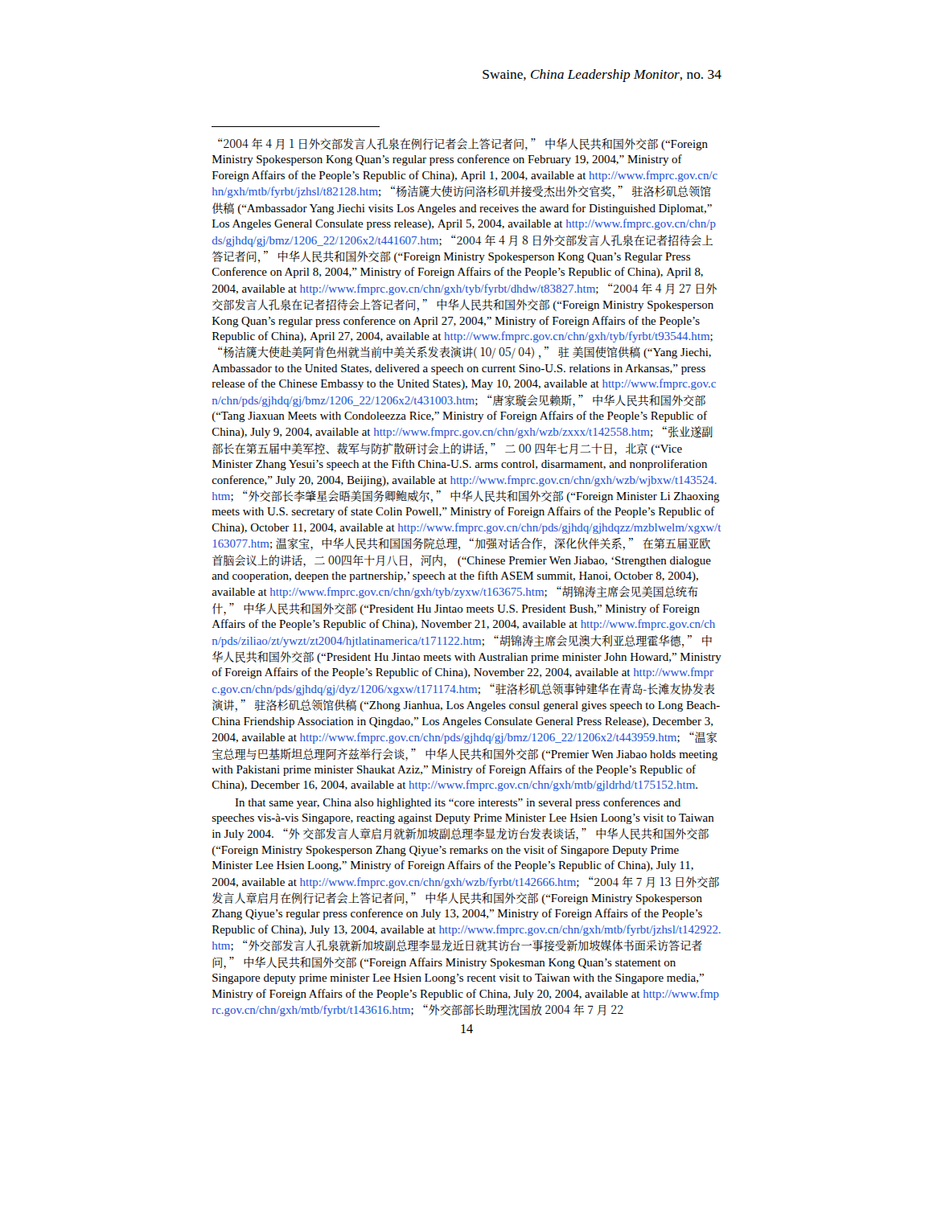Swaine, China Leadership Monitor, no. 34
“2004 年 4 月 1 日外交部发言人孔泉在例行记者会上答记者问，” 中华人民共和国外交部 (“Foreign Ministry Spokesperson Kong Quan’s regular press conference on February 19, 2004,” Ministry of Foreign Affairs of the People’s Republic of China), April 1, 2004, available at http://www.fmprc.gov.cn/chn/gxh/mtb/fyrbt/jzhsl/t82128.htm; “杨洁篪大使访问洛杉矶并接受杰出外交官奖，” 驻洛杉矶总领馆供稿 (“Ambassador Yang Jiechi visits Los Angeles and receives the award for Distinguished Diplomat,” Los Angeles General Consulate press release), April 5, 2004, available at http://www.fmprc.gov.cn/chn/pds/gjhdq/gj/bmz/1206_22/1206x2/t441607.htm; “2004 年 4 月 8 日外交部发言人孔泉在记者招待会上答记者问，” 中华人民共和国外交部 (“Foreign Ministry Spokesperson Kong Quan’s Regular Press Conference on April 8, 2004,” Ministry of Foreign Affairs of the People’s Republic of China), April 8, 2004, available at http://www.fmprc.gov.cn/chn/gxh/tyb/fyrbt/dhdw/t83827.htm; “2004 年 4 月 27 日外交部发言人孔泉在记者招待会上答记者问，” 中华人民共和国外交部 (“Foreign Ministry Spokesperson Kong Quan’s regular press conference on April 27, 2004,” Ministry of Foreign Affairs of the People’s Republic of China), April 27, 2004, available at http://www.fmprc.gov.cn/chn/gxh/tyb/fyrbt/t93544.htm; “杨洁篪大使赴美阿肯色州就当前中美关系发表演讲( 10/ 05/ 04) ，” 驻 美国使馆供稿 (“Yang Jiechi, Ambassador to the United States, delivered a speech on current Sino-U.S. relations in Arkansas,” press release of the Chinese Embassy to the United States), May 10, 2004, available at http://www.fmprc.gov.cn/chn/pds/gjhdq/gj/bmz/1206_22/1206x2/t431003.htm; “唐家璇会见赖斯，” 中华人民共和国外交部 (“Tang Jiaxuan Meets with Condoleezza Rice,” Ministry of Foreign Affairs of the People’s Republic of China), July 9, 2004, available at http://www.fmprc.gov.cn/chn/gxh/wzb/zxxx/t142558.htm; “张业遂副部长在第五届中美军控、裁军与防扩散研讨会上的讲话，” 二 00 四年七月二十日，北京 (“Vice Minister Zhang Yesui’s speech at the Fifth China-U.S. arms control, disarmament, and nonproliferation conference,” July 20, 2004, Beijing), available at http://www.fmprc.gov.cn/chn/gxh/wzb/wjbxw/t143524.htm; “外交部长李肇星会晤美国务卿鲍威尔，” 中华人民共和国外交部 (“Foreign Minister Li Zhaoxing meets with U.S. secretary of state Colin Powell,” Ministry of Foreign Affairs of the People’s Republic of China), October 11, 2004, available at http://www.fmprc.gov.cn/chn/pds/gjhdq/gjhdqzz/mzblwelm/xgxw/t163077.htm; 温家宝，中华人民共和国国务院总理，“加强对话合作，深化伙伴关系，” 在第五届亚欧首脑会议上的讲话，二 00四年十月八日，河内， (“Chinese Premier Wen Jiabao, ‘Strengthen dialogue and cooperation, deepen the partnership,’ speech at the fifth ASEM summit, Hanoi, October 8, 2004), available at http://www.fmprc.gov.cn/chn/gxh/tyb/zyxw/t163675.htm; “胡锦涛主席会见美国总统布什，” 中华人民共和国外交部 (“President Hu Jintao meets U.S. President Bush,” Ministry of Foreign Affairs of the People’s Republic of China), November 21, 2004, available at http://www.fmprc.gov.cn/chn/pds/ziliao/zt/ywzt/zt2004/hjtlatinamerica/t171122.htm; “胡锦涛主席会见澳大利亚总理霍华德，” 中华人民共和国外交部 (“President Hu Jintao meets with Australian prime minister John Howard,” Ministry of Foreign Affairs of the People’s Republic of China), November 22, 2004, available at http://www.fmprc.gov.cn/chn/pds/gjhdq/gj/dyz/1206/xgxw/t171174.htm; “驻洛杉矶总领事钟建华在青岛-长滩友协发表演讲，” 驻洛杉矶总领馆供稿 (“Zhong Jianhua, Los Angeles consul general gives speech to Long Beach-China Friendship Association in Qingdao,” Los Angeles Consulate General Press Release), December 3, 2004, available at http://www.fmprc.gov.cn/chn/pds/gjhdq/gj/bmz/1206_22/1206x2/t443959.htm; “温家宝总理与巴基斯坦总理阿齐兹举行会谈，” 中华人民共和国外交部 (“Premier Wen Jiabao holds meeting with Pakistani prime minister Shaukat Aziz,” Ministry of Foreign Affairs of the People’s Republic of China), December 16, 2004, available at http://www.fmprc.gov.cn/chn/gxh/mtb/gjldrhd/t175152.htm.
In that same year, China also highlighted its “core interests” in several press conferences and speeches vis-à-vis Singapore, reacting against Deputy Prime Minister Lee Hsien Loong’s visit to Taiwan in July 2004. “外 交部发言人章启月就新加坡副总理李显龙访台发表谈话，” 中华人民共和国外交部 (“Foreign Ministry Spokesperson Zhang Qiyue’s remarks on the visit of Singapore Deputy Prime Minister Lee Hsien Loong,” Ministry of Foreign Affairs of the People’s Republic of China), July 11, 2004, available at http://www.fmprc.gov.cn/chn/gxh/wzb/fyrbt/t142666.htm; “2004 年 7 月 13 日外交部发言人章启月在例行记者会上答记者问，” 中华人民共和国外交部 (“Foreign Ministry Spokesperson Zhang Qiyue’s regular press conference on July 13, 2004,” Ministry of Foreign Affairs of the People’s Republic of China), July 13, 2004, available at http://www.fmprc.gov.cn/chn/gxh/mtb/fyrbt/jzhsl/t142922.htm; “外交部发言人孔泉就新加坡副总理李显龙近日就其访台一事接受新加坡媒体书面采访答记者问，” 中华人民共和国外交部 (“Foreign Affairs Ministry Spokesman Kong Quan’s statement on Singapore deputy prime minister Lee Hsien Loong’s recent visit to Taiwan with the Singapore media,” Ministry of Foreign Affairs of the People’s Republic of China, July 20, 2004, available at http://www.fmprc.gov.cn/chn/gxh/mtb/fyrbt/t143616.htm; “外交部部长助理沈国放 2004 年 7 月 22
14